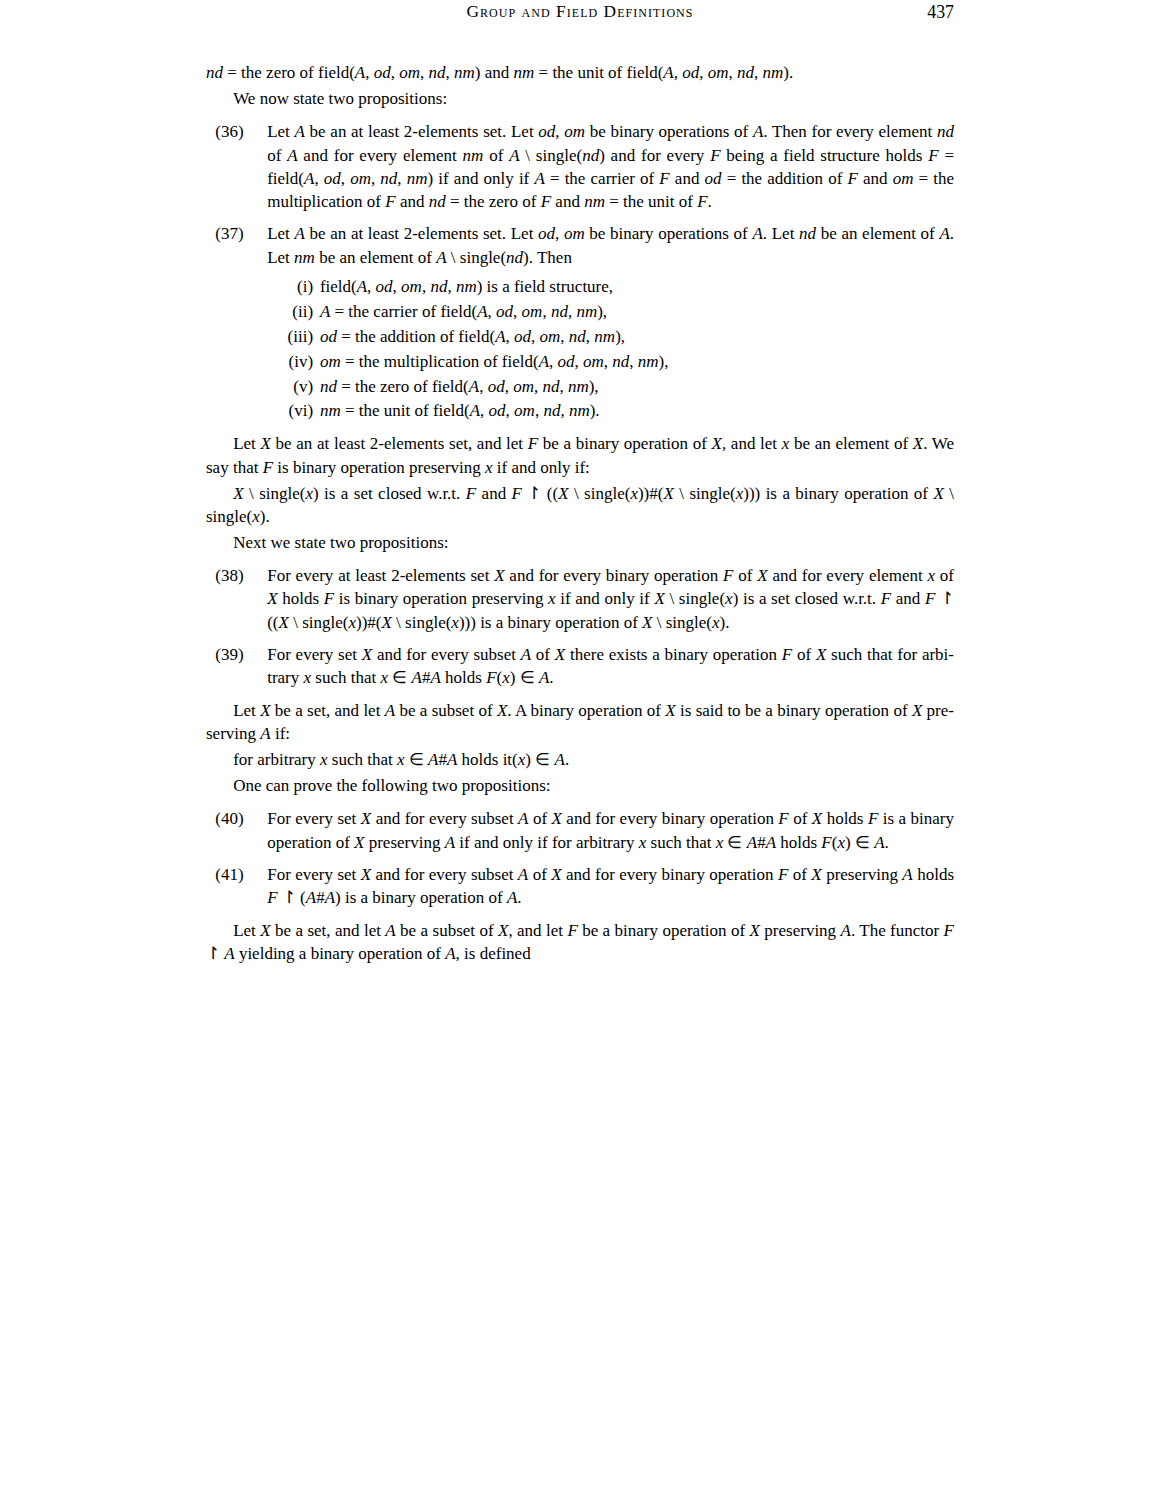Group and Field Definitions 437
nd = the zero of field(A, od, om, nd, nm) and nm = the unit of field(A, od, om, nd, nm).
We now state two propositions:
(36) Let A be an at least 2-elements set. Let od, om be binary operations of A. Then for every element nd of A and for every element nm of A \ single(nd) and for every F being a field structure holds F = field(A, od, om, nd, nm) if and only if A = the carrier of F and od = the addition of F and om = the multiplication of F and nd = the zero of F and nm = the unit of F.
(37) Let A be an at least 2-elements set. Let od, om be binary operations of A. Let nd be an element of A. Let nm be an element of A \ single(nd). Then
(i) field(A, od, om, nd, nm) is a field structure,
(ii) A = the carrier of field(A, od, om, nd, nm),
(iii) od = the addition of field(A, od, om, nd, nm),
(iv) om = the multiplication of field(A, od, om, nd, nm),
(v) nd = the zero of field(A, od, om, nd, nm),
(vi) nm = the unit of field(A, od, om, nd, nm).
Let X be an at least 2-elements set, and let F be a binary operation of X, and let x be an element of X. We say that F is binary operation preserving x if and only if:
X \ single(x) is a set closed w.r.t. F and F ↾ ((X \ single(x))#(X \ single(x))) is a binary operation of X \ single(x).
Next we state two propositions:
(38) For every at least 2-elements set X and for every binary operation F of X and for every element x of X holds F is binary operation preserving x if and only if X \ single(x) is a set closed w.r.t. F and F ↾ ((X \ single(x))#(X \ single(x))) is a binary operation of X \ single(x).
(39) For every set X and for every subset A of X there exists a binary operation F of X such that for arbitrary x such that x ∈ A#A holds F(x) ∈ A.
Let X be a set, and let A be a subset of X. A binary operation of X is said to be a binary operation of X preserving A if:
for arbitrary x such that x ∈ A#A holds it(x) ∈ A.
One can prove the following two propositions:
(40) For every set X and for every subset A of X and for every binary operation F of X holds F is a binary operation of X preserving A if and only if for arbitrary x such that x ∈ A#A holds F(x) ∈ A.
(41) For every set X and for every subset A of X and for every binary operation F of X preserving A holds F ↾ (A#A) is a binary operation of A.
Let X be a set, and let A be a subset of X, and let F be a binary operation of X preserving A. The functor F ↾ A yielding a binary operation of A, is defined